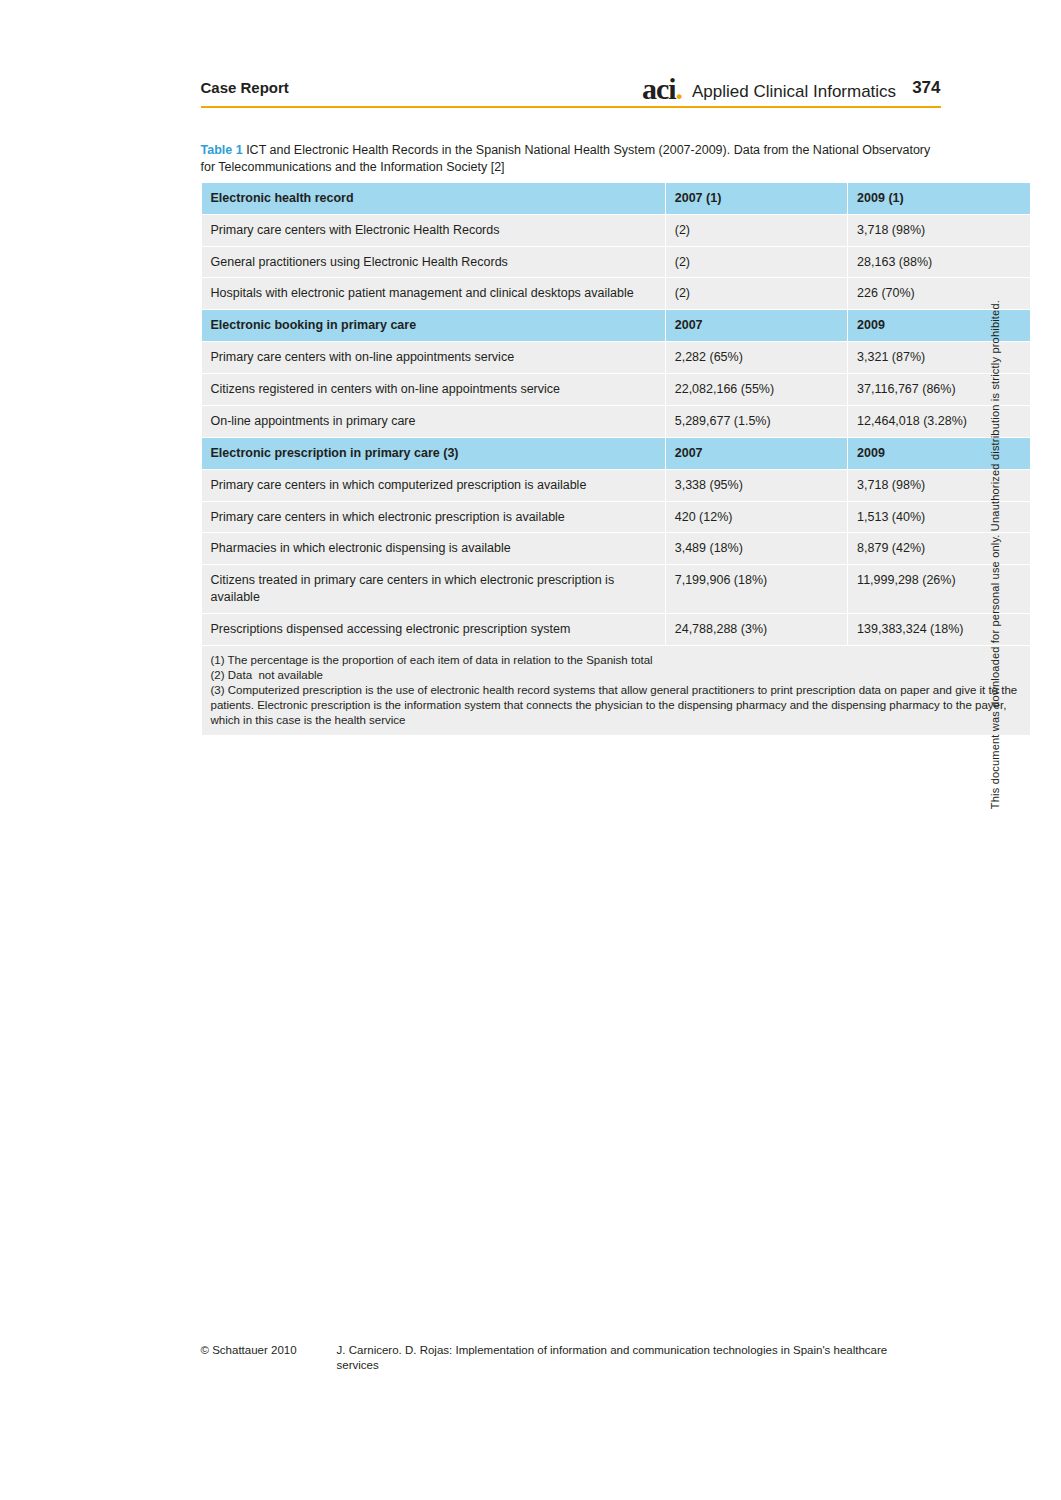Case Report
aci. Applied Clinical Informatics 374
Table 1 ICT and Electronic Health Records in the Spanish National Health System (2007-2009). Data from the National Observatory for Telecommunications and the Information Society [2]
| Electronic health record | 2007 (1) | 2009 (1) |
| --- | --- | --- |
| Primary care centers with Electronic Health Records | (2) | 3,718 (98%) |
| General practitioners using Electronic Health Records | (2) | 28,163 (88%) |
| Hospitals with electronic patient management and clinical desktops available | (2) | 226 (70%) |
| Electronic booking in primary care | 2007 | 2009 |
| Primary care centers with on-line appointments service | 2,282 (65%) | 3,321 (87%) |
| Citizens registered in centers with on-line appointments service | 22,082,166 (55%) | 37,116,767 (86%) |
| On-line appointments in primary care | 5,289,677 (1.5%) | 12,464,018 (3.28%) |
| Electronic prescription in primary care (3) | 2007 | 2009 |
| Primary care centers in which computerized prescription is available | 3,338 (95%) | 3,718 (98%) |
| Primary care centers in which electronic prescription is available | 420 (12%) | 1,513 (40%) |
| Pharmacies in which electronic dispensing is available | 3,489 (18%) | 8,879 (42%) |
| Citizens treated in primary care centers in which electronic prescription is available | 7,199,906 (18%) | 11,999,298 (26%) |
| Prescriptions dispensed accessing electronic prescription system | 24,788,288 (3%) | 139,383,324 (18%) |
| (1) The percentage is the proportion of each item of data in relation to the Spanish total (2) Data not available (3) Computerized prescription is the use of electronic health record systems that allow general practitioners to print prescription data on paper and give it to the patients. Electronic prescription is the information system that connects the physician to the dispensing pharmacy and the dispensing pharmacy to the payer, which in this case is the health service |
This document was downloaded for personal use only. Unauthorized distribution is strictly prohibited.
© Schattauer 2010
J. Carnicero. D. Rojas: Implementation of information and communication technologies in Spain's healthcare services